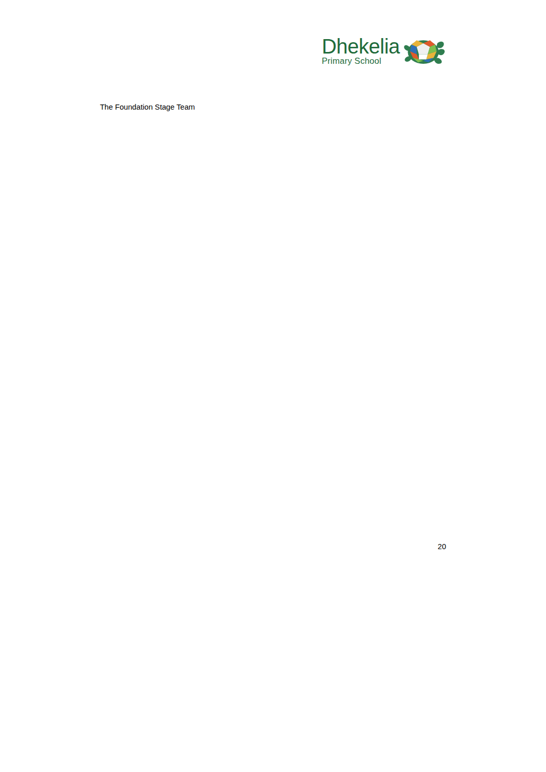Dhekelia
Primary School
The Foundation Stage Team
20